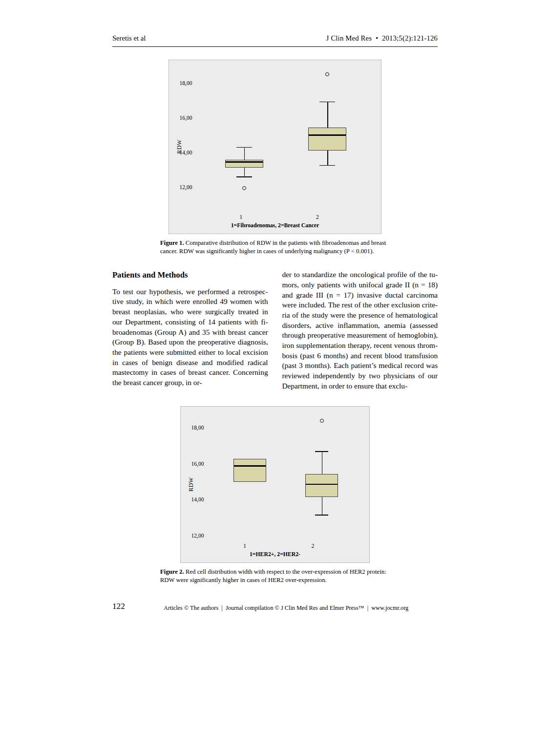Seretis et al
J Clin Med Res • 2013;5(2):121-126
RDW
18,00
16,00
14,00
12,00
1
2
1=Fibroadenomas, 2=Breast Cancer
Figure 1. Comparative distribution of RDW in the patients with fibroadenomas and breast cancer. RDW was significantly higher in cases of underlying malignancy (P < 0.001).
Patients and Methods
To test our hypothesis, we performed a retrospective study, in which were enrolled 49 women with breast neoplasias, who were surgically treated in our Department, consisting of 14 patients with fibroadenomas (Group A) and 35 with breast cancer (Group B). Based upon the preoperative diagnosis, the patients were submitted either to local excision in cases of benign disease and modified radical mastectomy in cases of breast cancer. Concerning the breast cancer group, in or-
der to standardize the oncological profile of the tumors, only patients with unifocal grade II (n = 18) and grade III (n = 17) invasive ductal carcinoma were included. The rest of the other exclusion criteria of the study were the presence of hematological disorders, active inflammation, anemia (assessed through preoperative measurement of hemoglobin), iron supplementation therapy, recent venous thrombosis (past 6 months) and recent blood transfusion (past 3 months). Each patient’s medical record was reviewed independently by two physicians of our Department, in order to ensure that exclu-
RDW
18,00
16,00
14,00
12,00
1
2
1=HER2+, 2=HER2-
Figure 2. Red cell distribution width with respect to the over-expression of HER2 protein: RDW were significantly higher in cases of HER2 over-expression.
122
Articles © The authors | Journal compilation © J Clin Med Res and Elmer Press™ | www.jocmr.org